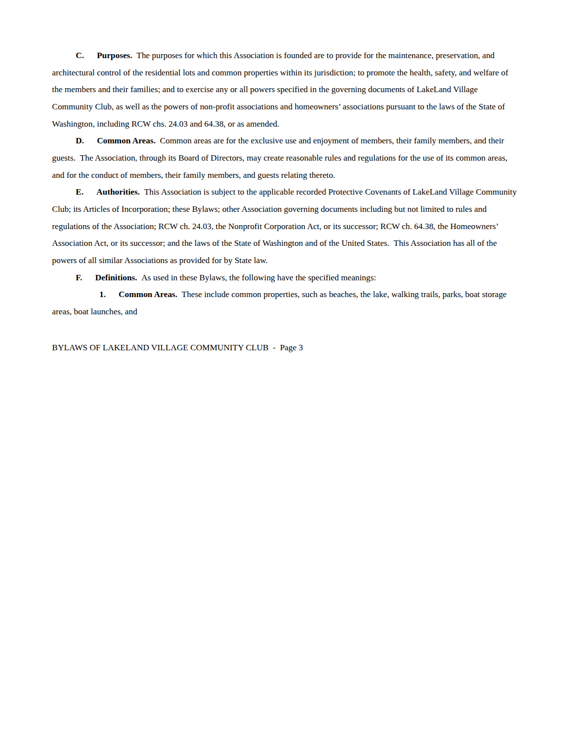C. Purposes. The purposes for which this Association is founded are to provide for the maintenance, preservation, and architectural control of the residential lots and common properties within its jurisdiction; to promote the health, safety, and welfare of the members and their families; and to exercise any or all powers specified in the governing documents of LakeLand Village Community Club, as well as the powers of non-profit associations and homeowners’ associations pursuant to the laws of the State of Washington, including RCW chs. 24.03 and 64.38, or as amended.
D. Common Areas. Common areas are for the exclusive use and enjoyment of members, their family members, and their guests. The Association, through its Board of Directors, may create reasonable rules and regulations for the use of its common areas, and for the conduct of members, their family members, and guests relating thereto.
E. Authorities. This Association is subject to the applicable recorded Protective Covenants of LakeLand Village Community Club; its Articles of Incorporation; these Bylaws; other Association governing documents including but not limited to rules and regulations of the Association; RCW ch. 24.03, the Nonprofit Corporation Act, or its successor; RCW ch. 64.38, the Homeowners’ Association Act, or its successor; and the laws of the State of Washington and of the United States. This Association has all of the powers of all similar Associations as provided for by State law.
F. Definitions. As used in these Bylaws, the following have the specified meanings:
1. Common Areas. These include common properties, such as beaches, the lake, walking trails, parks, boat storage areas, boat launches, and
BYLAWS OF LAKELAND VILLAGE COMMUNITY CLUB - Page 3